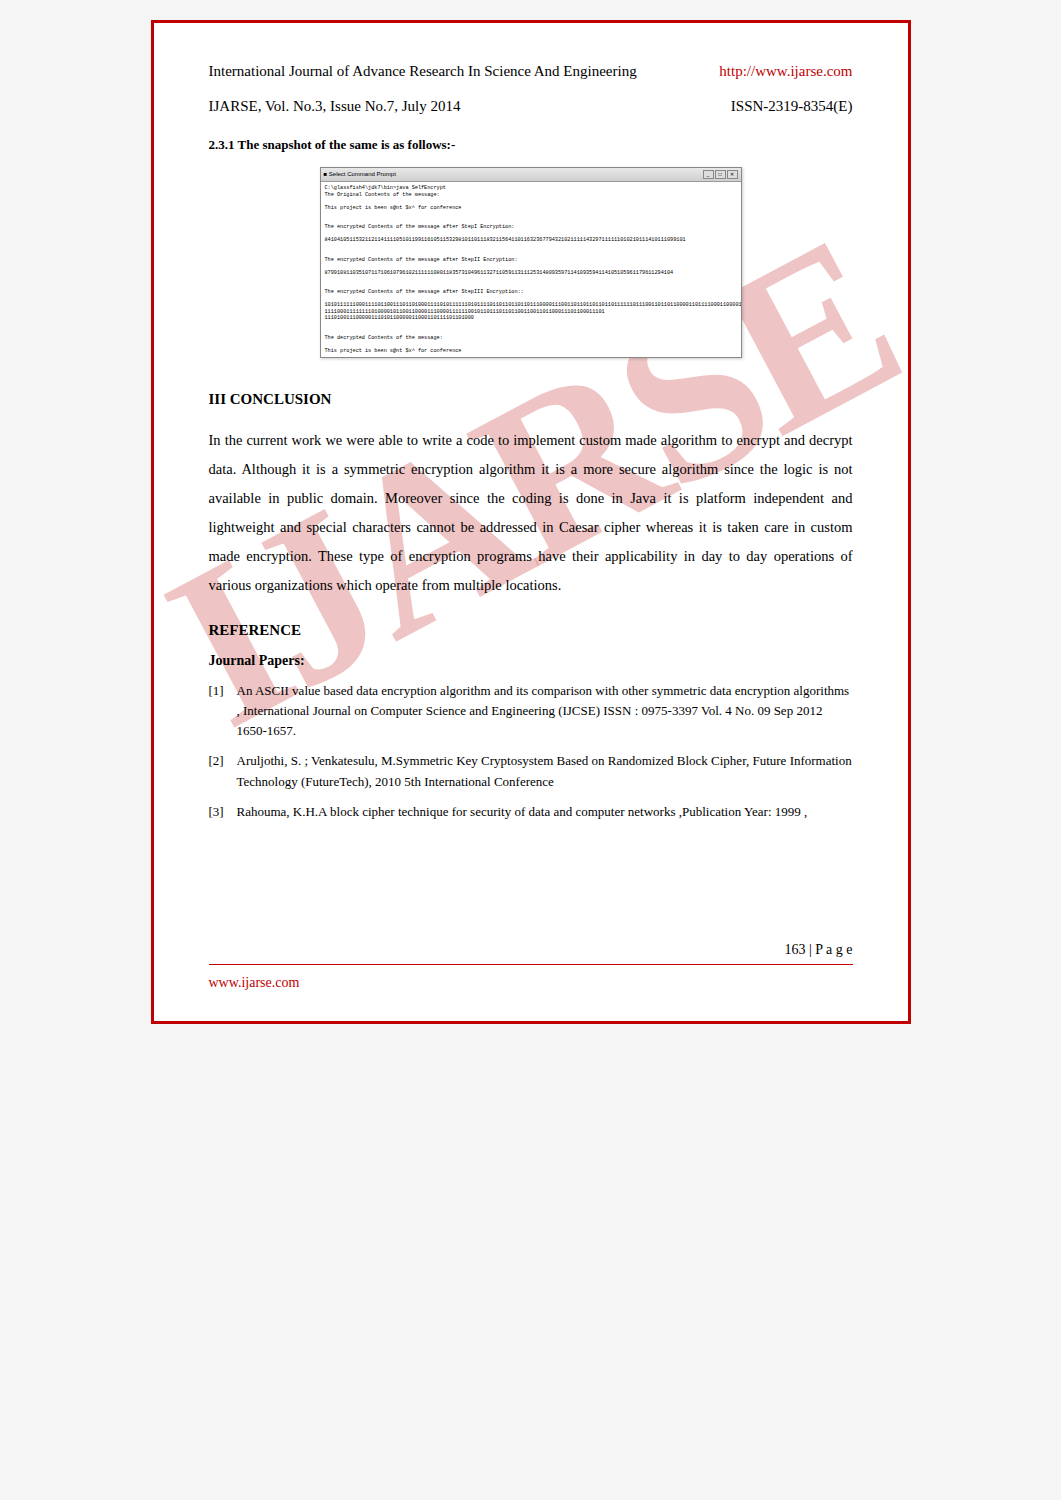IJARSE
International Journal of Advance Research In Science And Engineering http://www.ijarse.com
IJARSE, Vol. No.3, Issue No.7, July 2014 ISSN-2319-8354(E)
2.3.1 The snapshot of the same is as follows:-
■ Select Command Prompt _□✕
C:\glassfish4\jdk7\bin>java SelfEncrypt The Original Contents of the message: This project is been s@nt $x^ for conference The encrypted Contents of the message after StepI Encryption: 84104105115321121141111051011991161051153298101101118321156411011632367794321021111143297111111010210111410111099101 The encrypted Contents of the message after StepII Encryption: 8799108110351071171061079610211111108011835731049611327110591131112531480935971141093594114105105961179611294104 The encrypted Contents of the message after StepIII Encryption:: 101011111100011110110011101101000111101011111101011110110110110110111000011100110110110110110111111011100110110110000110111100011000011000001110011101111011101101011110110110001101 111100011111111010000101100110000111000011111100101101110110110011001101100011101100011101 111010011100000111010110000011000110111101101000 The decrypted Contents of the message: This project is been s@nt $x^ for conference
III CONCLUSION
In the current work we were able to write a code to implement custom made algorithm to encrypt and decrypt data. Although it is a symmetric encryption algorithm it is a more secure algorithm since the logic is not available in public domain. Moreover since the coding is done in Java it is platform independent and lightweight and special characters cannot be addressed in Caesar cipher whereas it is taken care in custom made encryption. These type of encryption programs have their applicability in day to day operations of various organizations which operate from multiple locations.
REFERENCE
Journal Papers:
[1] An ASCII value based data encryption algorithm and its comparison with other symmetric data encryption algorithms , International Journal on Computer Science and Engineering (IJCSE) ISSN : 0975-3397 Vol. 4 No. 09 Sep 2012 1650-1657.
[2] Aruljothi, S. ; Venkatesulu, M.Symmetric Key Cryptosystem Based on Randomized Block Cipher, Future Information Technology (FutureTech), 2010 5th International Conference
[3] Rahouma, K.H.A block cipher technique for security of data and computer networks ,Publication Year: 1999 ,
163 | P a g e
www.ijarse.com